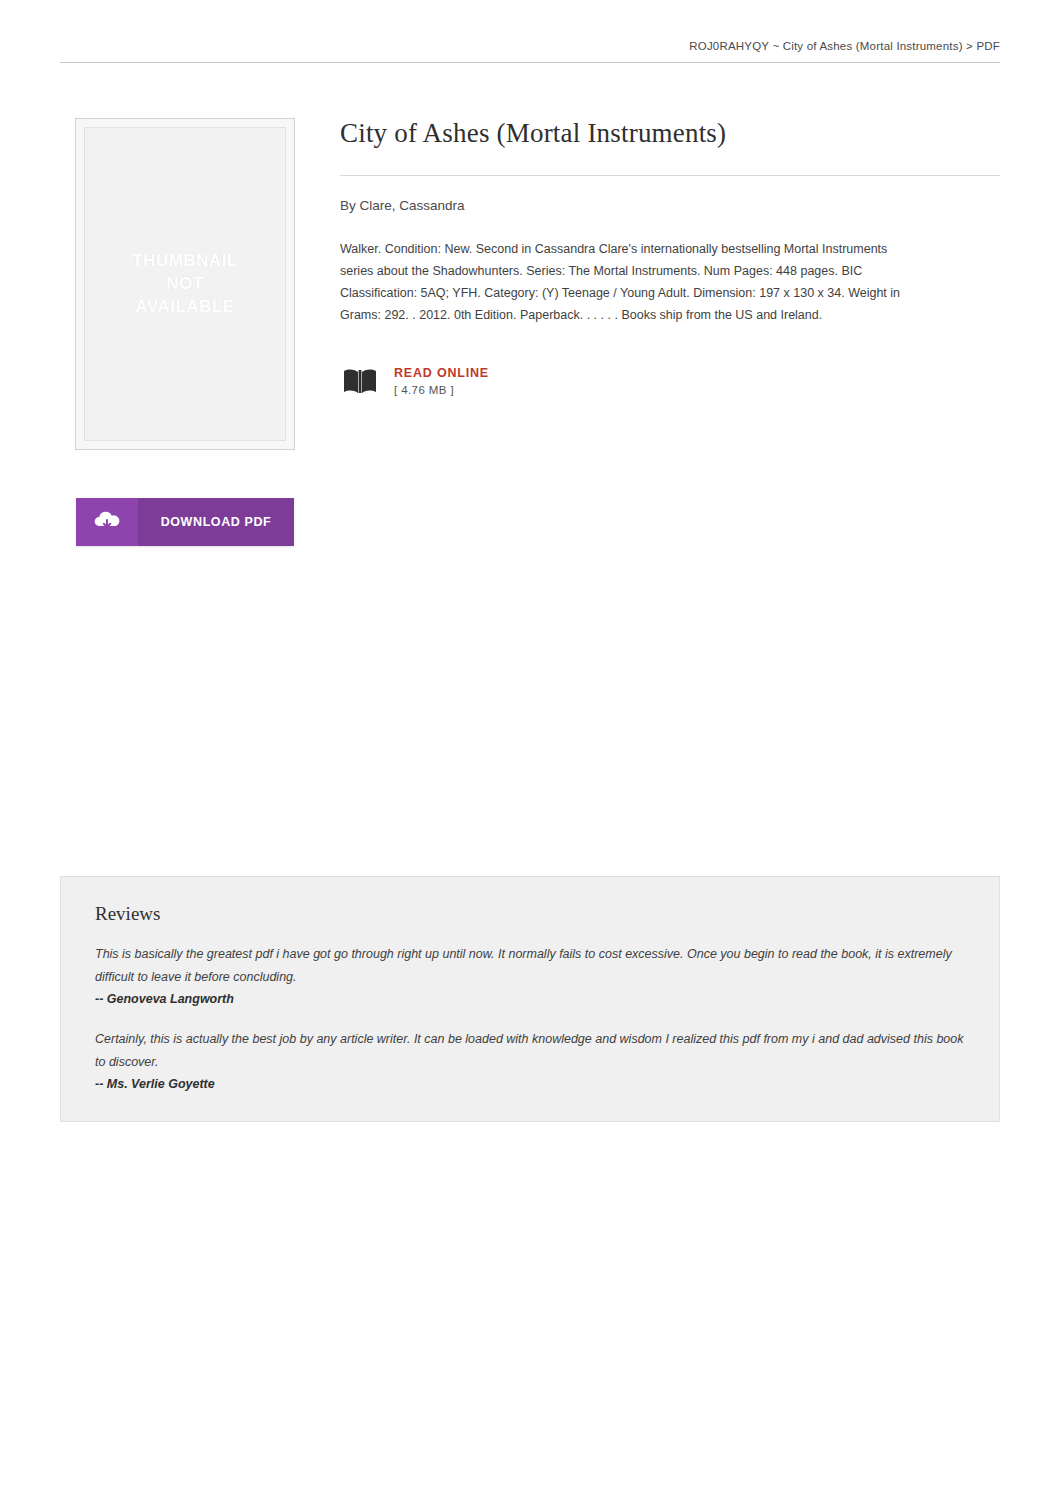ROJ0RAHYQY ~ City of Ashes (Mortal Instruments) > PDF
THUMBNAIL
NOT
AVAILABLE
DOWNLOAD PDF
City of Ashes (Mortal Instruments)
By Clare, Cassandra
Walker. Condition: New. Second in Cassandra Clare's internationally bestselling Mortal Instruments series about the Shadowhunters. Series: The Mortal Instruments. Num Pages: 448 pages. BIC Classification: 5AQ; YFH. Category: (Y) Teenage / Young Adult. Dimension: 197 x 130 x 34. Weight in Grams: 292. . 2012. 0th Edition. Paperback. . . . . . Books ship from the US and Ireland.
READ ONLINE
[ 4.76 MB ]
Reviews
This is basically the greatest pdf i have got go through right up until now. It normally fails to cost excessive. Once you begin to read the book, it is extremely difficult to leave it before concluding.
-- Genoveva Langworth
Certainly, this is actually the best job by any article writer. It can be loaded with knowledge and wisdom I realized this pdf from my i and dad advised this book to discover.
-- Ms. Verlie Goyette